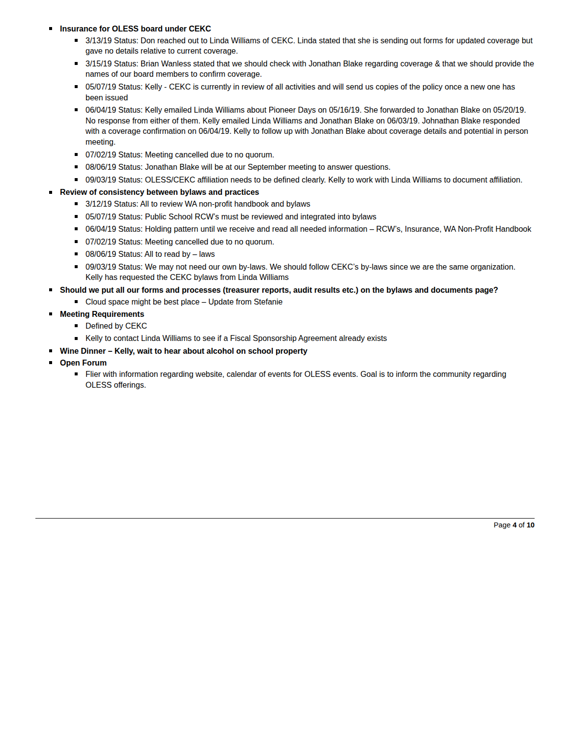Insurance for OLESS board under CEKC
3/13/19 Status: Don reached out to Linda Williams of CEKC. Linda stated that she is sending out forms for updated coverage but gave no details relative to current coverage.
3/15/19 Status: Brian Wanless stated that we should check with Jonathan Blake regarding coverage & that we should provide the names of our board members to confirm coverage.
05/07/19 Status: Kelly - CEKC is currently in review of all activities and will send us copies of the policy once a new one has been issued
06/04/19 Status: Kelly emailed Linda Williams about Pioneer Days on 05/16/19. She forwarded to Jonathan Blake on 05/20/19. No response from either of them. Kelly emailed Linda Williams and Jonathan Blake on 06/03/19. Johnathan Blake responded with a coverage confirmation on 06/04/19. Kelly to follow up with Jonathan Blake about coverage details and potential in person meeting.
07/02/19 Status: Meeting cancelled due to no quorum.
08/06/19 Status: Jonathan Blake will be at our September meeting to answer questions.
09/03/19 Status: OLESS/CEKC affiliation needs to be defined clearly. Kelly to work with Linda Williams to document affiliation.
Review of consistency between bylaws and practices
3/12/19 Status: All to review WA non-profit handbook and bylaws
05/07/19 Status: Public School RCW’s must be reviewed and integrated into bylaws
06/04/19 Status: Holding pattern until we receive and read all needed information – RCW’s, Insurance, WA Non-Profit Handbook
07/02/19 Status: Meeting cancelled due to no quorum.
08/06/19 Status: All to read by – laws
09/03/19 Status: We may not need our own by-laws. We should follow CEKC’s by-laws since we are the same organization. Kelly has requested the CEKC bylaws from Linda Williams
Should we put all our forms and processes (treasurer reports, audit results etc.) on the bylaws and documents page?
Cloud space might be best place – Update from Stefanie
Meeting Requirements
Defined by CEKC
Kelly to contact Linda Williams to see if a Fiscal Sponsorship Agreement already exists
Wine Dinner – Kelly, wait to hear about alcohol on school property
Open Forum
Flier with information regarding website, calendar of events for OLESS events. Goal is to inform the community regarding OLESS offerings.
Page 4 of 10